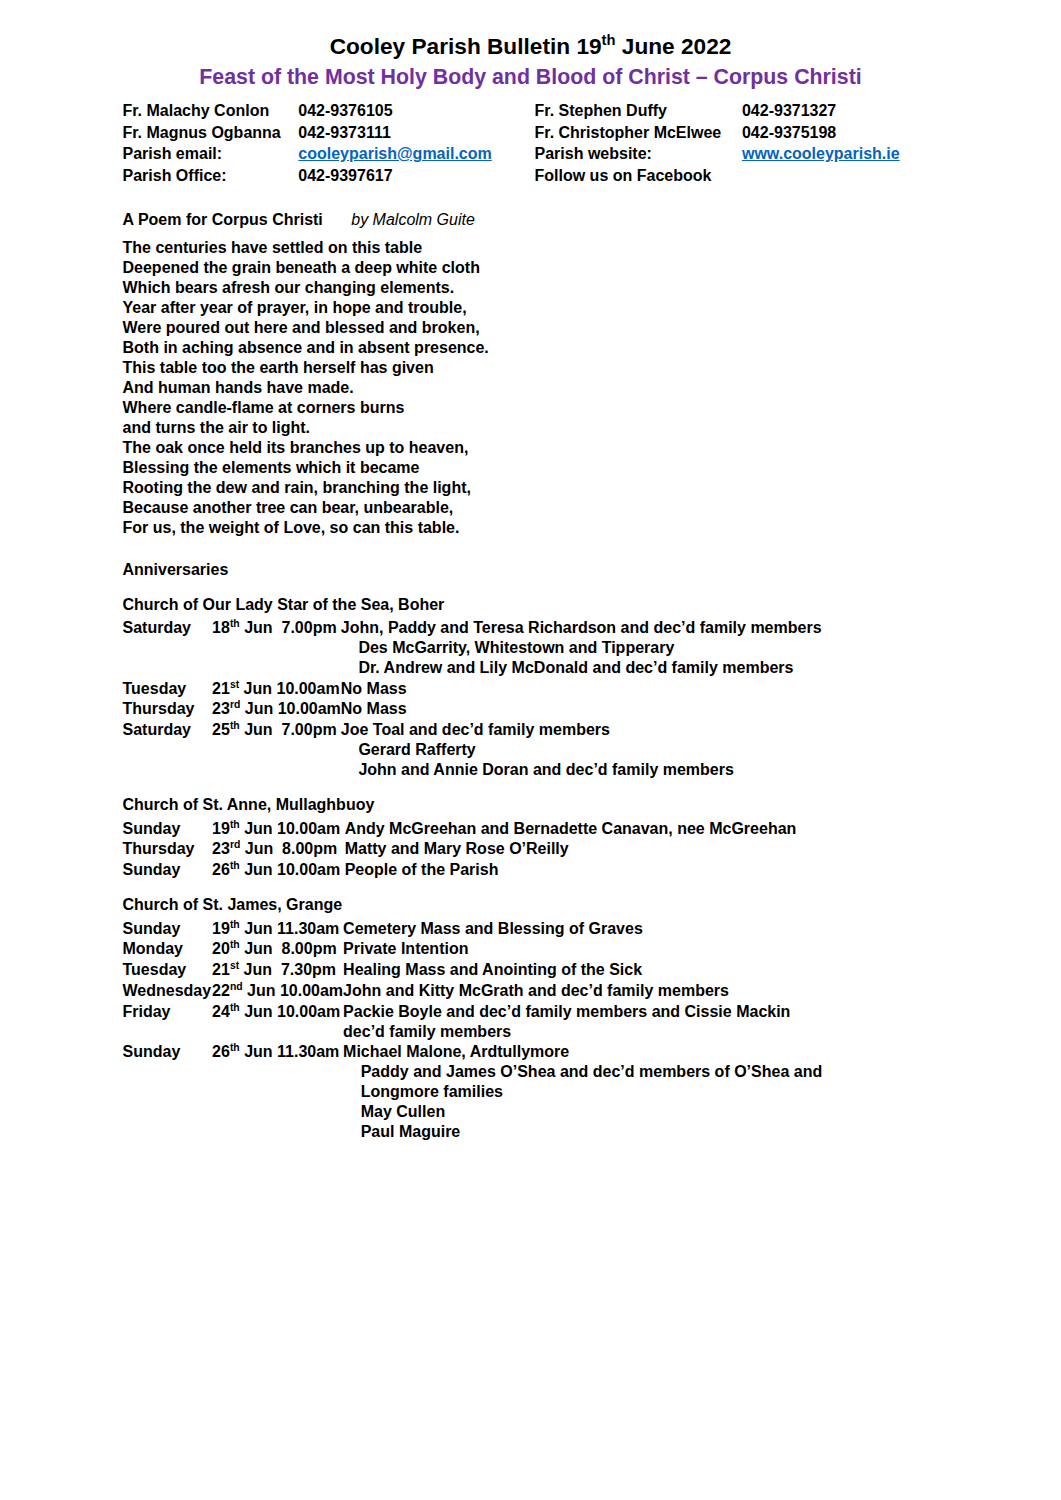Cooley Parish Bulletin 19th June 2022
Feast of the Most Holy Body and Blood of Christ – Corpus Christi
| Fr. Malachy Conlon | 042-9376105 | Fr. Stephen Duffy | 042-9371327 |
| Fr. Magnus Ogbanna | 042-9373111 | Fr. Christopher McElwee | 042-9375198 |
| Parish email: | cooleyparish@gmail.com | Parish website: | www.cooleyparish.ie |
| Parish Office: | 042-9397617 | Follow us on Facebook |
A Poem for Corpus Christi by Malcolm Guite
The centuries have settled on this table
Deepened the grain beneath a deep white cloth
Which bears afresh our changing elements.
Year after year of prayer, in hope and trouble,
Were poured out here and blessed and broken,
Both in aching absence and in absent presence.
This table too the earth herself has given
And human hands have made.
Where candle-flame at corners burns
and turns the air to light.
The oak once held its branches up to heaven,
Blessing the elements which it became
Rooting the dew and rain, branching the light,
Because another tree can bear, unbearable,
For us, the weight of Love, so can this table.
Anniversaries
Church of Our Lady Star of the Sea, Boher
| Saturday | 18 th Jun 7.00pm | John, Paddy and Teresa Richardson and dec’d family members Des McGarrity, Whitestown and Tipperary Dr. Andrew and Lily McDonald and dec’d family members |
| Tuesday | 21 st Jun 10.00am | No Mass |
| Thursday | 23 rd Jun 10.00am | No Mass |
| Saturday | 25 th Jun 7.00pm | Joe Toal and dec’d family members Gerard Rafferty John and Annie Doran and dec’d family members |
Church of St. Anne, Mullaghbuoy
| Sunday | 19 th Jun 10.00am | Andy McGreehan and Bernadette Canavan, nee McGreehan |
| Thursday | 23 rd Jun 8.00pm | Matty and Mary Rose O’Reilly |
| Sunday | 26 th Jun 10.00am | People of the Parish |
Church of St. James, Grange
| Sunday | 19 th Jun 11.30am | Cemetery Mass and Blessing of Graves |
| Monday | 20 th Jun 8.00pm | Private Intention |
| Tuesday | 21 st Jun 7.30pm | Healing Mass and Anointing of the Sick |
| Wednesday | 22 nd Jun 10.00am | John and Kitty McGrath and dec’d family members |
| Friday | 24 th Jun 10.00am | Packie Boyle and dec’d family members and Cissie Mackin dec’d family members |
| Sunday | 26 th Jun 11.30am | Michael Malone, Ardtullymore Paddy and James O’Shea and dec’d members of O’Shea and Longmore families May Cullen Paul Maguire |